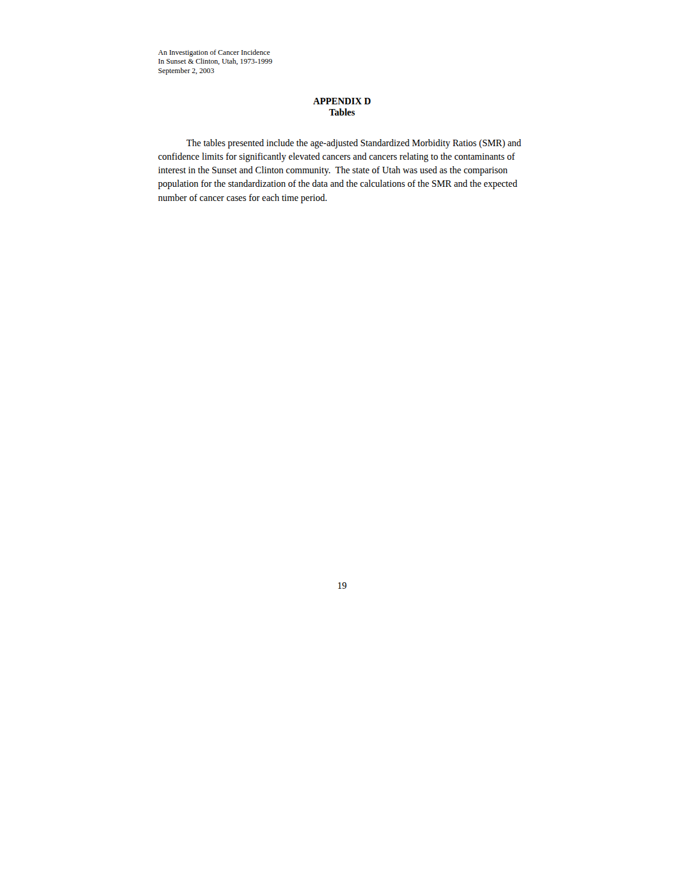An Investigation of Cancer Incidence
In Sunset & Clinton, Utah, 1973-1999
September 2, 2003
APPENDIX DTables
The tables presented include the age-adjusted Standardized Morbidity Ratios (SMR) and confidence limits for significantly elevated cancers and cancers relating to the contaminants of interest in the Sunset and Clinton community. The state of Utah was used as the comparison population for the standardization of the data and the calculations of the SMR and the expected number of cancer cases for each time period.
19